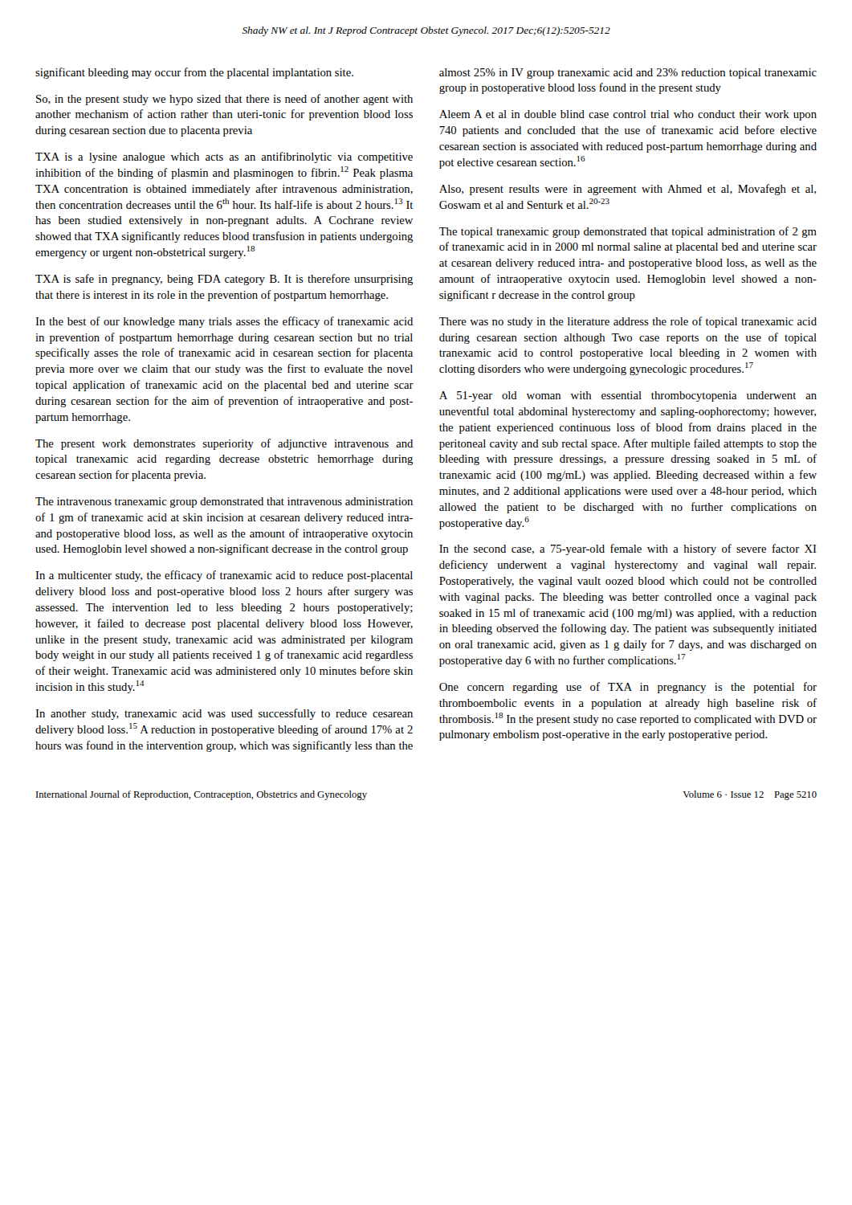Shady NW et al. Int J Reprod Contracept Obstet Gynecol. 2017 Dec;6(12):5205-5212
significant bleeding may occur from the placental implantation site.
So, in the present study we hypo sized that there is need of another agent with another mechanism of action rather than uteri-tonic for prevention blood loss during cesarean section due to placenta previa
TXA is a lysine analogue which acts as an antifibrinolytic via competitive inhibition of the binding of plasmin and plasminogen to fibrin.12 Peak plasma TXA concentration is obtained immediately after intravenous administration, then concentration decreases until the 6th hour. Its half-life is about 2 hours.13 It has been studied extensively in non-pregnant adults. A Cochrane review showed that TXA significantly reduces blood transfusion in patients undergoing emergency or urgent non-obstetrical surgery.18
TXA is safe in pregnancy, being FDA category B. It is therefore unsurprising that there is interest in its role in the prevention of postpartum hemorrhage.
In the best of our knowledge many trials asses the efficacy of tranexamic acid in prevention of postpartum hemorrhage during cesarean section but no trial specifically asses the role of tranexamic acid in cesarean section for placenta previa more over we claim that our study was the first to evaluate the novel topical application of tranexamic acid on the placental bed and uterine scar during cesarean section for the aim of prevention of intraoperative and post-partum hemorrhage.
The present work demonstrates superiority of adjunctive intravenous and topical tranexamic acid regarding decrease obstetric hemorrhage during cesarean section for placenta previa.
The intravenous tranexamic group demonstrated that intravenous administration of 1 gm of tranexamic acid at skin incision at cesarean delivery reduced intra- and postoperative blood loss, as well as the amount of intraoperative oxytocin used. Hemoglobin level showed a non-significant decrease in the control group
In a multicenter study, the efficacy of tranexamic acid to reduce post-placental delivery blood loss and post-operative blood loss 2 hours after surgery was assessed. The intervention led to less bleeding 2 hours postoperatively; however, it failed to decrease post placental delivery blood loss However, unlike in the present study, tranexamic acid was administrated per kilogram body weight in our study all patients received 1 g of tranexamic acid regardless of their weight. Tranexamic acid was administered only 10 minutes before skin incision in this study.14
In another study, tranexamic acid was used successfully to reduce cesarean delivery blood loss.15 A reduction in postoperative bleeding of around 17% at 2 hours was found in the intervention group, which was significantly less than the almost 25% in IV group tranexamic acid and 23% reduction topical tranexamic group in postoperative blood loss found in the present study
Aleem A et al in double blind case control trial who conduct their work upon 740 patients and concluded that the use of tranexamic acid before elective cesarean section is associated with reduced post-partum hemorrhage during and pot elective cesarean section.16
Also, present results were in agreement with Ahmed et al, Movafegh et al, Goswam et al and Senturk et al.20-23
The topical tranexamic group demonstrated that topical administration of 2 gm of tranexamic acid in in 2000 ml normal saline at placental bed and uterine scar at cesarean delivery reduced intra- and postoperative blood loss, as well as the amount of intraoperative oxytocin used. Hemoglobin level showed a non-significant r decrease in the control group
There was no study in the literature address the role of topical tranexamic acid during cesarean section although Two case reports on the use of topical tranexamic acid to control postoperative local bleeding in 2 women with clotting disorders who were undergoing gynecologic procedures.17
A 51-year old woman with essential thrombocytopenia underwent an uneventful total abdominal hysterectomy and sapling-oophorectomy; however, the patient experienced continuous loss of blood from drains placed in the peritoneal cavity and sub rectal space. After multiple failed attempts to stop the bleeding with pressure dressings, a pressure dressing soaked in 5 mL of tranexamic acid (100 mg/mL) was applied. Bleeding decreased within a few minutes, and 2 additional applications were used over a 48-hour period, which allowed the patient to be discharged with no further complications on postoperative day.6
In the second case, a 75-year-old female with a history of severe factor XI deficiency underwent a vaginal hysterectomy and vaginal wall repair. Postoperatively, the vaginal vault oozed blood which could not be controlled with vaginal packs. The bleeding was better controlled once a vaginal pack soaked in 15 ml of tranexamic acid (100 mg/ml) was applied, with a reduction in bleeding observed the following day. The patient was subsequently initiated on oral tranexamic acid, given as 1 g daily for 7 days, and was discharged on postoperative day 6 with no further complications.17
One concern regarding use of TXA in pregnancy is the potential for thromboembolic events in a population at already high baseline risk of thrombosis.18 In the present study no case reported to complicated with DVD or pulmonary embolism post-operative in the early postoperative period.
International Journal of Reproduction, Contraception, Obstetrics and Gynecology
Volume 6 · Issue 12 Page 5210